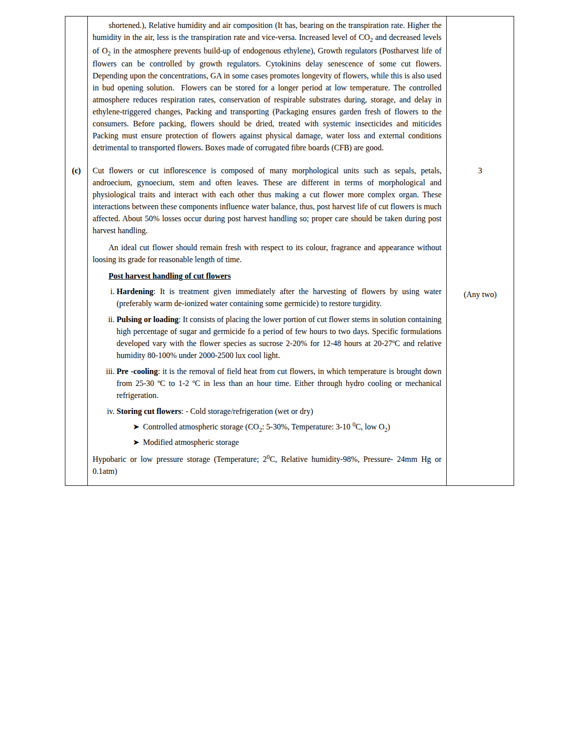| | shortened.), Relative humidity and air composition (It has, bearing on the transpiration rate. Higher the humidity in the air, less is the transpiration rate and vice-versa. Increased level of CO 2 and decreased levels of O 2 in the atmosphere prevents build-up of endogenous ethylene), Growth regulators (Postharvest life of flowers can be controlled by growth regulators. Cytokinins delay senescence of some cut flowers. Depending upon the concentrations, GA in some cases promotes longevity of flowers, while this is also used in bud opening solution. Flowers can be stored for a longer period at low temperature. The controlled atmosphere reduces respiration rates, conservation of respirable substrates during, storage, and delay in ethylene-triggered changes, Packing and transporting (Packaging ensures garden fresh of flowers to the consumers. Before packing, flowers should be dried, treated with systemic insecticides and miticides Packing must ensure protection of flowers against physical damage, water loss and external conditions detrimental to transported flowers. Boxes made of corrugated fibre boards (CFB) are good. | |
| (c) | Cut flowers or cut inflorescence is composed of many morphological units such as sepals, petals, androecium, gynoecium, stem and often leaves. These are different in terms of morphological and physiological traits and interact with each other thus making a cut flower more complex organ. These interactions between these components influence water balance, thus, post harvest life of cut flowers is much affected. About 50% losses occur during post harvest handling so; proper care should be taken during post harvest handling. An ideal cut flower should remain fresh with respect to its colour, fragrance and appearance without loosing its grade for reasonable length of time. Post harvest handling of cut flowers Hardening : It is treatment given immediately after the harvesting of flowers by using water (preferably warm de-ionized water containing some germicide) to restore turgidity. Pulsing or loading : It consists of placing the lower portion of cut flower stems in solution containing high percentage of sugar and germicide fo a period of few hours to two days. Specific formulations developed vary with the flower species as sucrose 2-20% for 12-48 hours at 20-27ºC and relative humidity 80-100% under 2000-2500 lux cool light. Pre -cooling : it is the removal of field heat from cut flowers, in which temperature is brought down from 25-30 ºC to 1-2 ºC in less than an hour time. Either through hydro cooling or mechanical refrigeration. Storing cut flowers : - Cold storage/refrigeration (wet or dry) Controlled atmospheric storage (CO 2 : 5-30%, Temperature: 3-10 0 C, low O 2 ) Modified atmospheric storage Hypobaric or low pressure storage (Temperature; 2 0 C, Relative humidity-98%, Pressure- 24mm Hg or 0.1atm) | 3 (Any two) |